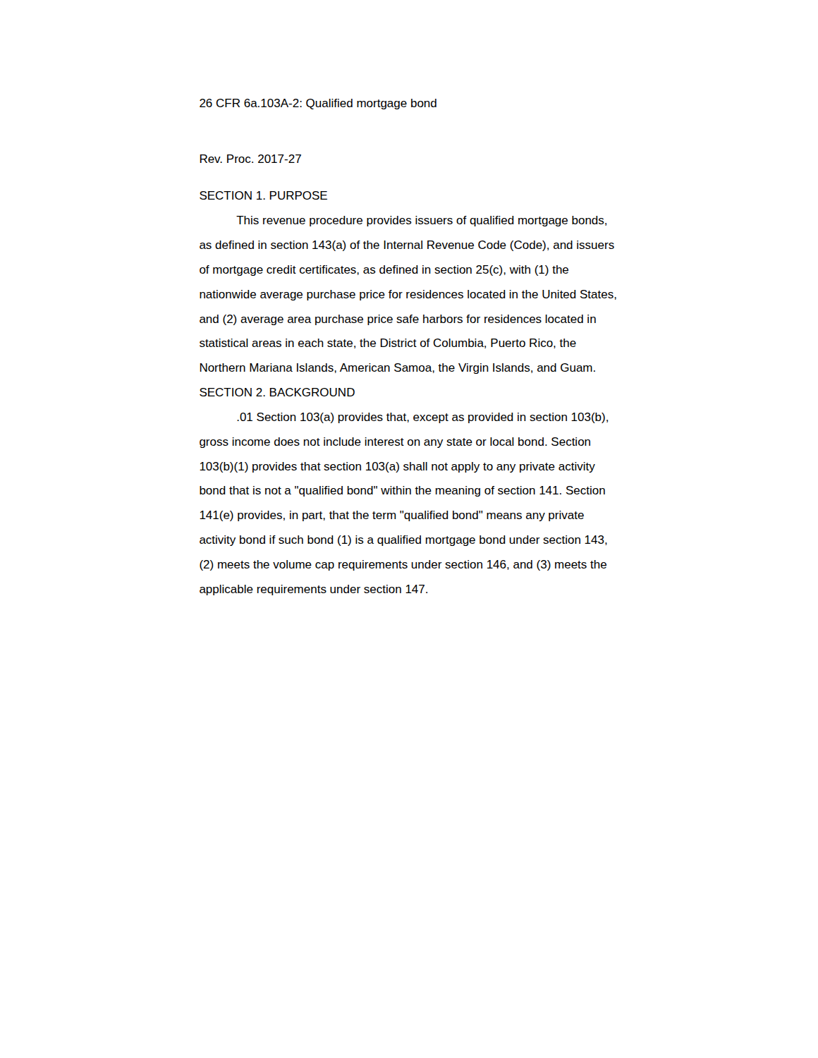26 CFR 6a.103A-2: Qualified mortgage bond
Rev. Proc. 2017-27
SECTION 1. PURPOSE
This revenue procedure provides issuers of qualified mortgage bonds, as defined in section 143(a) of the Internal Revenue Code (Code), and issuers of mortgage credit certificates, as defined in section 25(c), with (1) the nationwide average purchase price for residences located in the United States, and (2) average area purchase price safe harbors for residences located in statistical areas in each state, the District of Columbia, Puerto Rico, the Northern Mariana Islands, American Samoa, the Virgin Islands, and Guam.
SECTION 2. BACKGROUND
.01 Section 103(a) provides that, except as provided in section 103(b), gross income does not include interest on any state or local bond. Section 103(b)(1) provides that section 103(a) shall not apply to any private activity bond that is not a "qualified bond" within the meaning of section 141. Section 141(e) provides, in part, that the term "qualified bond" means any private activity bond if such bond (1) is a qualified mortgage bond under section 143, (2) meets the volume cap requirements under section 146, and (3) meets the applicable requirements under section 147.